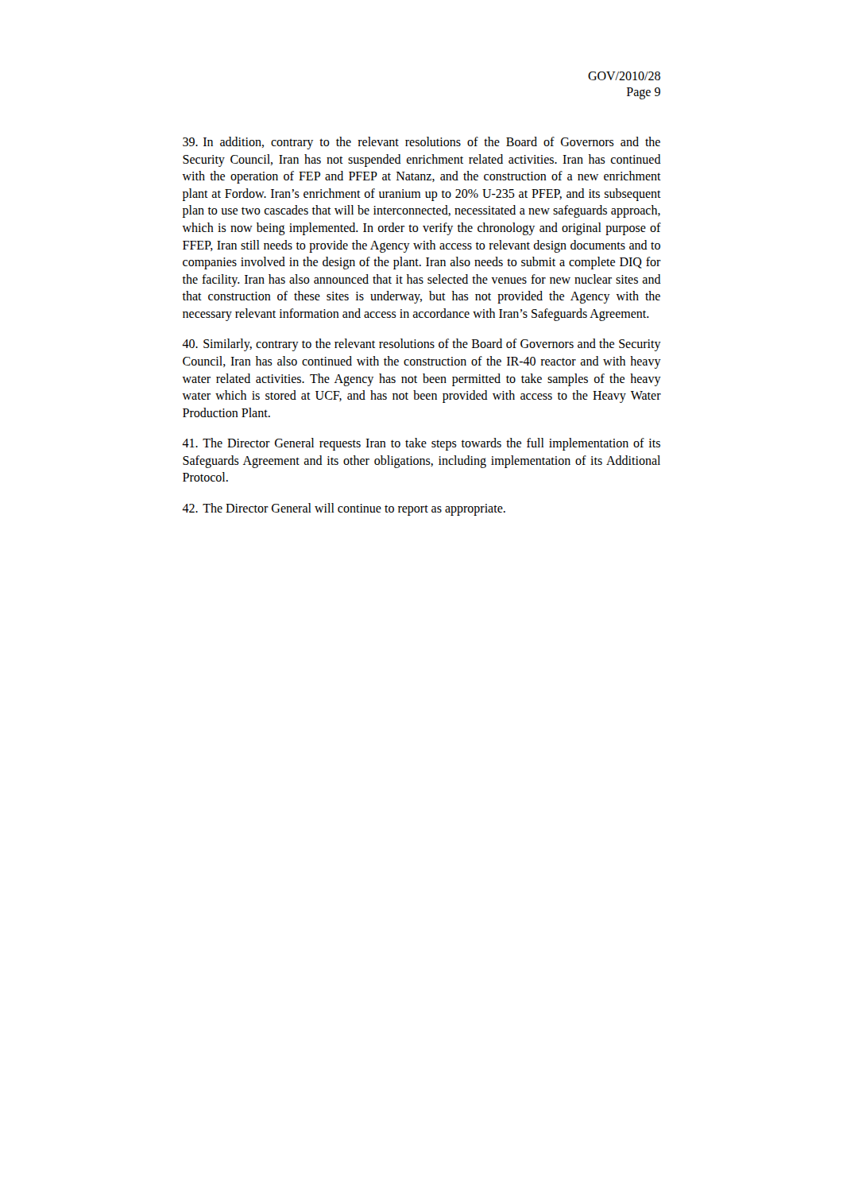GOV/2010/28 Page 9
39. In addition, contrary to the relevant resolutions of the Board of Governors and the Security Council, Iran has not suspended enrichment related activities. Iran has continued with the operation of FEP and PFEP at Natanz, and the construction of a new enrichment plant at Fordow. Iran’s enrichment of uranium up to 20% U-235 at PFEP, and its subsequent plan to use two cascades that will be interconnected, necessitated a new safeguards approach, which is now being implemented. In order to verify the chronology and original purpose of FFEP, Iran still needs to provide the Agency with access to relevant design documents and to companies involved in the design of the plant. Iran also needs to submit a complete DIQ for the facility. Iran has also announced that it has selected the venues for new nuclear sites and that construction of these sites is underway, but has not provided the Agency with the necessary relevant information and access in accordance with Iran’s Safeguards Agreement.
40. Similarly, contrary to the relevant resolutions of the Board of Governors and the Security Council, Iran has also continued with the construction of the IR-40 reactor and with heavy water related activities. The Agency has not been permitted to take samples of the heavy water which is stored at UCF, and has not been provided with access to the Heavy Water Production Plant.
41. The Director General requests Iran to take steps towards the full implementation of its Safeguards Agreement and its other obligations, including implementation of its Additional Protocol.
42. The Director General will continue to report as appropriate.